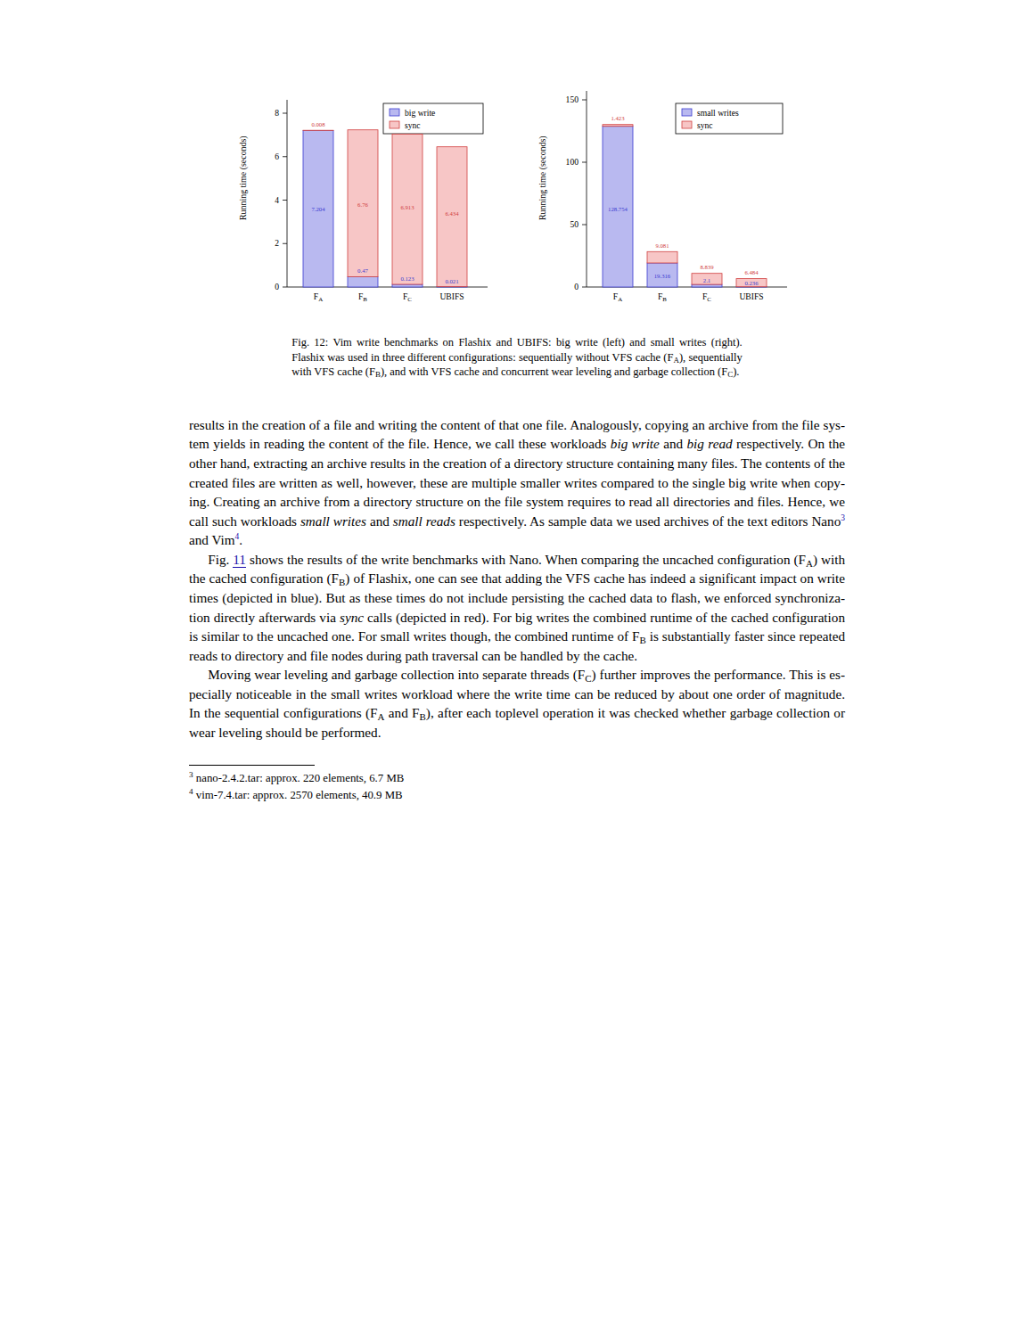Running time (seconds) y ticks: 0,2,4,6,8 (0 at y=250, 8 at y=55) 0 2 4 6 8 big write sync 0.008 7.204 6.76 0.47 6.913 0.123 6.434 0.021 FA FB FC UBIFS
Running time (seconds) 0 50 100 150 small writes sync 1.423 128.754 9.081 19.316 8.839 2.1 6.484 0.236 FA FB FC UBIFS
Fig. 12: Vim write benchmarks on Flashix and UBIFS: big write (left) and small writes (right). Flashix was used in three different configurations: sequentially without VFS cache (FA), sequentially with VFS cache (FB), and with VFS cache and concurrent wear leveling and garbage collection (FC).
results in the creation of a file and writing the content of that one file. Analogously, copying an archive from the file system yields in reading the content of the file. Hence, we call these workloads big write and big read respectively. On the other hand, extracting an archive results in the creation of a directory structure containing many files. The contents of the created files are written as well, however, these are multiple smaller writes compared to the single big write when copying. Creating an archive from a directory structure on the file system requires to read all directories and files. Hence, we call such workloads small writes and small reads respectively. As sample data we used archives of the text editors Nano3 and Vim4.
Fig. 11 shows the results of the write benchmarks with Nano. When comparing the uncached configuration (FA) with the cached configuration (FB) of Flashix, one can see that adding the VFS cache has indeed a significant impact on write times (depicted in blue). But as these times do not include persisting the cached data to flash, we enforced synchronization directly afterwards via sync calls (depicted in red). For big writes the combined runtime of the cached configuration is similar to the uncached one. For small writes though, the combined runtime of FB is substantially faster since repeated reads to directory and file nodes during path traversal can be handled by the cache.
Moving wear leveling and garbage collection into separate threads (FC) further improves the performance. This is especially noticeable in the small writes workload where the write time can be reduced by about one order of magnitude. In the sequential configurations (FA and FB), after each toplevel operation it was checked whether garbage collection or wear leveling should be performed.
3nano-2.4.2.tar: approx. 220 elements, 6.7 MB
4vim-7.4.tar: approx. 2570 elements, 40.9 MB